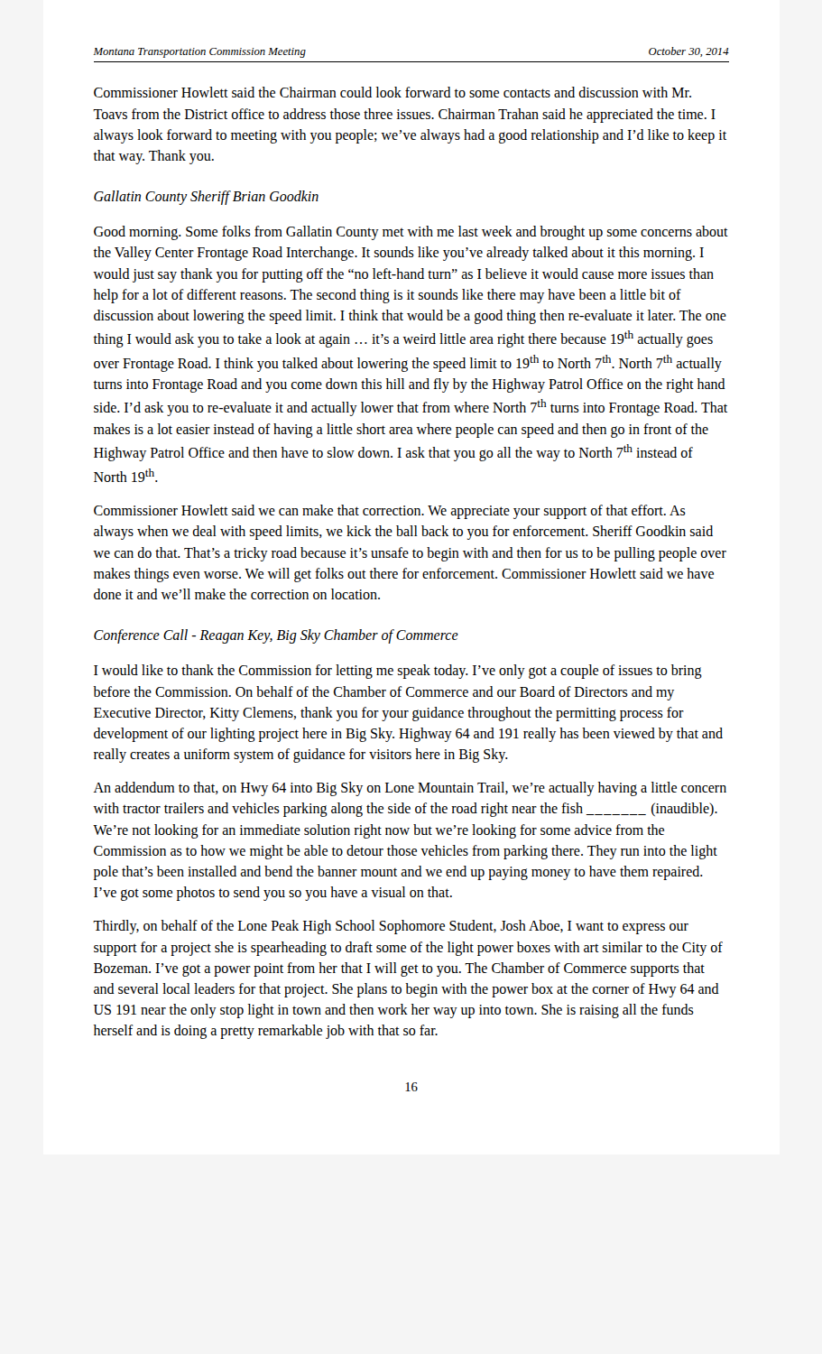Montana Transportation Commission Meeting October 30, 2014
Commissioner Howlett said the Chairman could look forward to some contacts and discussion with Mr. Toavs from the District office to address those three issues. Chairman Trahan said he appreciated the time. I always look forward to meeting with you people; we’ve always had a good relationship and I’d like to keep it that way. Thank you.
Gallatin County Sheriff Brian Goodkin
Good morning. Some folks from Gallatin County met with me last week and brought up some concerns about the Valley Center Frontage Road Interchange. It sounds like you’ve already talked about it this morning. I would just say thank you for putting off the “no left-hand turn” as I believe it would cause more issues than help for a lot of different reasons. The second thing is it sounds like there may have been a little bit of discussion about lowering the speed limit. I think that would be a good thing then re-evaluate it later. The one thing I would ask you to take a look at again … it’s a weird little area right there because 19th actually goes over Frontage Road. I think you talked about lowering the speed limit to 19th to North 7th. North 7th actually turns into Frontage Road and you come down this hill and fly by the Highway Patrol Office on the right hand side. I’d ask you to re-evaluate it and actually lower that from where North 7th turns into Frontage Road. That makes is a lot easier instead of having a little short area where people can speed and then go in front of the Highway Patrol Office and then have to slow down. I ask that you go all the way to North 7th instead of North 19th.
Commissioner Howlett said we can make that correction. We appreciate your support of that effort. As always when we deal with speed limits, we kick the ball back to you for enforcement. Sheriff Goodkin said we can do that. That’s a tricky road because it’s unsafe to begin with and then for us to be pulling people over makes things even worse. We will get folks out there for enforcement. Commissioner Howlett said we have done it and we’ll make the correction on location.
Conference Call - Reagan Key, Big Sky Chamber of Commerce
I would like to thank the Commission for letting me speak today. I’ve only got a couple of issues to bring before the Commission. On behalf of the Chamber of Commerce and our Board of Directors and my Executive Director, Kitty Clemens, thank you for your guidance throughout the permitting process for development of our lighting project here in Big Sky. Highway 64 and 191 really has been viewed by that and really creates a uniform system of guidance for visitors here in Big Sky.
An addendum to that, on Hwy 64 into Big Sky on Lone Mountain Trail, we’re actually having a little concern with tractor trailers and vehicles parking along the side of the road right near the fish _______ (inaudible). We’re not looking for an immediate solution right now but we’re looking for some advice from the Commission as to how we might be able to detour those vehicles from parking there. They run into the light pole that’s been installed and bend the banner mount and we end up paying money to have them repaired. I’ve got some photos to send you so you have a visual on that.
Thirdly, on behalf of the Lone Peak High School Sophomore Student, Josh Aboe, I want to express our support for a project she is spearheading to draft some of the light power boxes with art similar to the City of Bozeman. I’ve got a power point from her that I will get to you. The Chamber of Commerce supports that and several local leaders for that project. She plans to begin with the power box at the corner of Hwy 64 and US 191 near the only stop light in town and then work her way up into town. She is raising all the funds herself and is doing a pretty remarkable job with that so far.
16